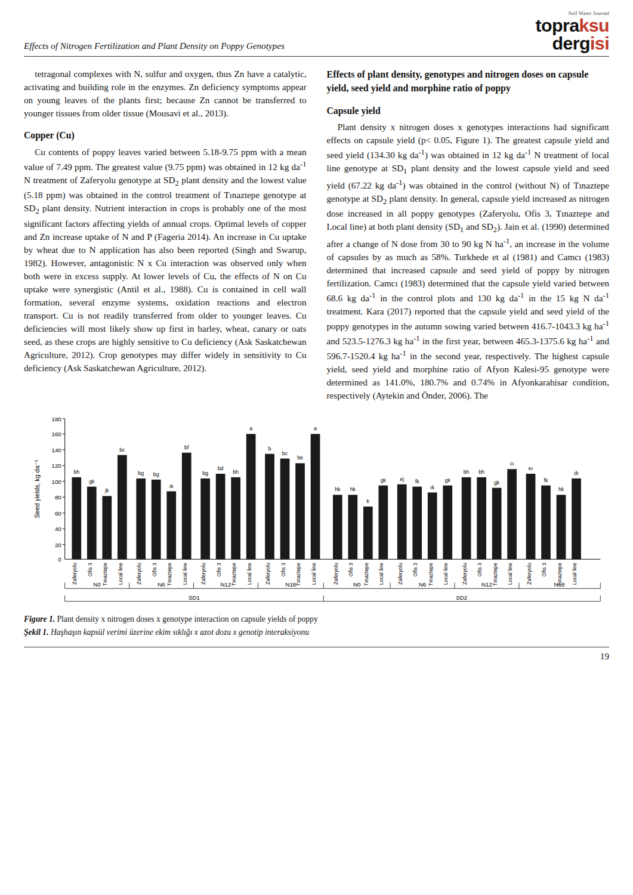Effects of Nitrogen Fertilization and Plant Density on Poppy Genotypes
Soil Water Journal topraksu
dergisi
tetragonal complexes with N, sulfur and oxygen, thus Zn have a catalytic, activating and building role in the enzymes. Zn deficiency symptoms appear on young leaves of the plants first; because Zn cannot be transferred to younger tissues from older tissue (Mousavi et al., 2013).
Copper (Cu)
Cu contents of poppy leaves varied between 5.18-9.75 ppm with a mean value of 7.49 ppm. The greatest value (9.75 ppm) was obtained in 12 kg da-1 N treatment of Zaferyolu genotype at SD2 plant density and the lowest value (5.18 ppm) was obtained in the control treatment of Tınaztepe genotype at SD2 plant density. Nutrient interaction in crops is probably one of the most significant factors affecting yields of annual crops. Optimal levels of copper and Zn increase uptake of N and P (Fageria 2014). An increase in Cu uptake by wheat due to N application has also been reported (Singh and Swarup, 1982). However, antagonistic N x Cu interaction was observed only when both were in excess supply. At lower levels of Cu, the effects of N on Cu uptake were synergistic (Antil et al., 1988). Cu is contained in cell wall formation, several enzyme systems, oxidation reactions and electron transport. Cu is not readily transferred from older to younger leaves. Cu deficiencies will most likely show up first in barley, wheat, canary or oats seed, as these crops are highly sensitive to Cu deficiency (Ask Saskatchewan Agriculture, 2012). Crop genotypes may differ widely in sensitivity to Cu deficiency (Ask Saskatchewan Agriculture, 2012).
Effects of plant density, genotypes and nitrogen doses on capsule yield, seed yield and morphine ratio of poppy
Capsule yield
Plant density x nitrogen doses x genotypes interactions had significant effects on capsule yield (p< 0.05, Figure 1). The greatest capsule yield and seed yield (134.30 kg da-1) was obtained in 12 kg da-1 N treatment of local line genotype at SD1 plant density and the lowest capsule yield and seed yield (67.22 kg da-1) was obtained in the control (without N) of Tınaztepe genotype at SD2 plant density. In general, capsule yield increased as nitrogen dose increased in all poppy genotypes (Zaferyolu, Ofis 3, Tınaztepe and Local line) at both plant density (SD1 and SD2). Jain et al. (1990) determined after a change of N dose from 30 to 90 kg N ha-1, an increase in the volume of capsules by as much as 58%. Turkhede et al (1981) and Camcı (1983) determined that increased capsule and seed yield of poppy by nitrogen fertilization. Camcı (1983) determined that the capsule yield varied between 68.6 kg da-1 in the control plots and 130 kg da-1 in the 15 kg N da-1 treatment. Kara (2017) reported that the capsule yield and seed yield of the poppy genotypes in the autumn sowing varied between 416.7-1043.3 kg ha-1 and 523.5-1276.3 kg ha-1 in the first year, between 465.3-1375.6 kg ha-1 and 596.7-1520.4 kg ha-1 in the second year, respectively. The highest capsule yield, seed yield and morphine ratio of Afyon Kalesi-95 genotype were determined as 141.0%, 180.7% and 0.74% in Afyonkarahisar condition, respectively (Aytekin and Önder, 2006). The
180 160 140 120 100 80 60 40 20 0 Seed yields, kg da⁻¹ bh gk jk bc bg bg ık bf bg bd bh a b bc be a hk hk k gk ej fk ık gk bh bh gk cı eı fk hk dı Zaferyolu Ofis 3 Tınaztepe Local line Zaferyolu Ofis 3 Tınaztepe Local line Zaferyolu Ofis 3 Tınaztepe Local line Zaferyolu Ofis 3 Tınaztepe Local line Zaferyolu Ofis 3 Tınaztepe Local line Zaferyolu Ofis 3 Tınaztepe Local line Zaferyolu Ofis 3 Tınaztepe Local line Zaferyolu Ofis 3 Tınaztepe Local line N0 N6 N12 N18 N0 N6 N12 N18 SD1 SD2
Figure 1. Plant density x nitrogen doses x genotype interaction on capsule yields of poppy Şekil 1. Haşhaşın kapsül verimi üzerine ekim sıklığı x azot dozu x genotip interaksiyonu
19